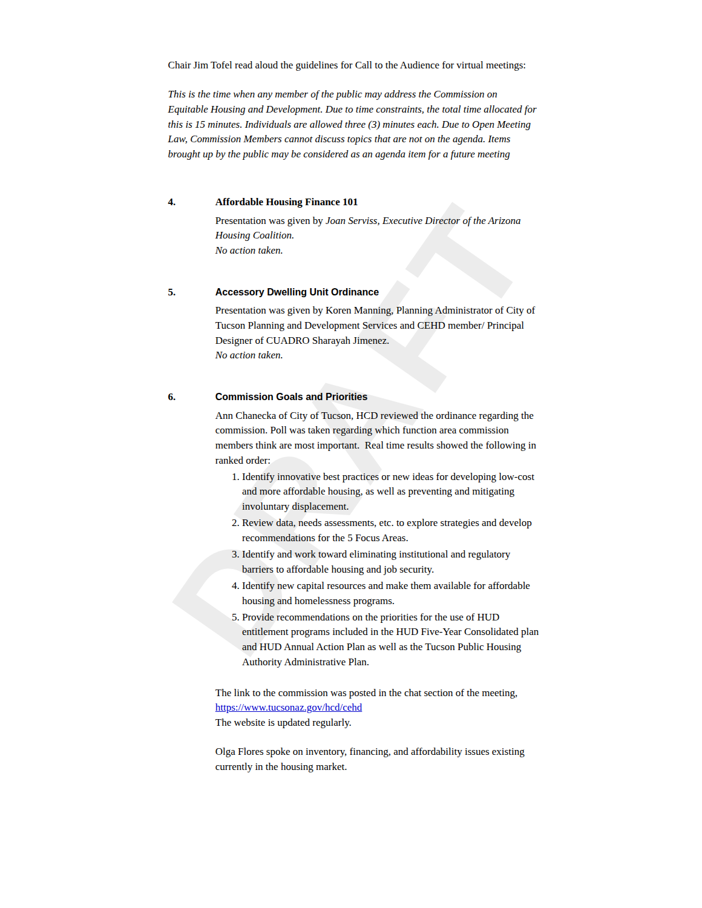DRAFT
Chair Jim Tofel read aloud the guidelines for Call to the Audience for virtual meetings:
This is the time when any member of the public may address the Commission on Equitable Housing and Development. Due to time constraints, the total time allocated for this is 15 minutes. Individuals are allowed three (3) minutes each. Due to Open Meeting Law, Commission Members cannot discuss topics that are not on the agenda. Items brought up by the public may be considered as an agenda item for a future meeting
4.
Affordable Housing Finance 101
Presentation was given by Joan Serviss, Executive Director of the Arizona Housing Coalition.
No action taken.
5.
Accessory Dwelling Unit Ordinance
Presentation was given by Koren Manning, Planning Administrator of City of Tucson Planning and Development Services and CEHD member/ Principal Designer of CUADRO Sharayah Jimenez.
No action taken.
6.
Commission Goals and Priorities
Ann Chanecka of City of Tucson, HCD reviewed the ordinance regarding the commission. Poll was taken regarding which function area commission members think are most important. Real time results showed the following in ranked order:
Identify innovative best practices or new ideas for developing low-cost and more affordable housing, as well as preventing and mitigating involuntary displacement.
Review data, needs assessments, etc. to explore strategies and develop recommendations for the 5 Focus Areas.
Identify and work toward eliminating institutional and regulatory barriers to affordable housing and job security.
Identify new capital resources and make them available for affordable housing and homelessness programs.
Provide recommendations on the priorities for the use of HUD entitlement programs included in the HUD Five-Year Consolidated plan and HUD Annual Action Plan as well as the Tucson Public Housing Authority Administrative Plan.
The link to the commission was posted in the chat section of the meeting,
https://www.tucsonaz.gov/hcd/cehd
The website is updated regularly.
Olga Flores spoke on inventory, financing, and affordability issues existing currently in the housing market.